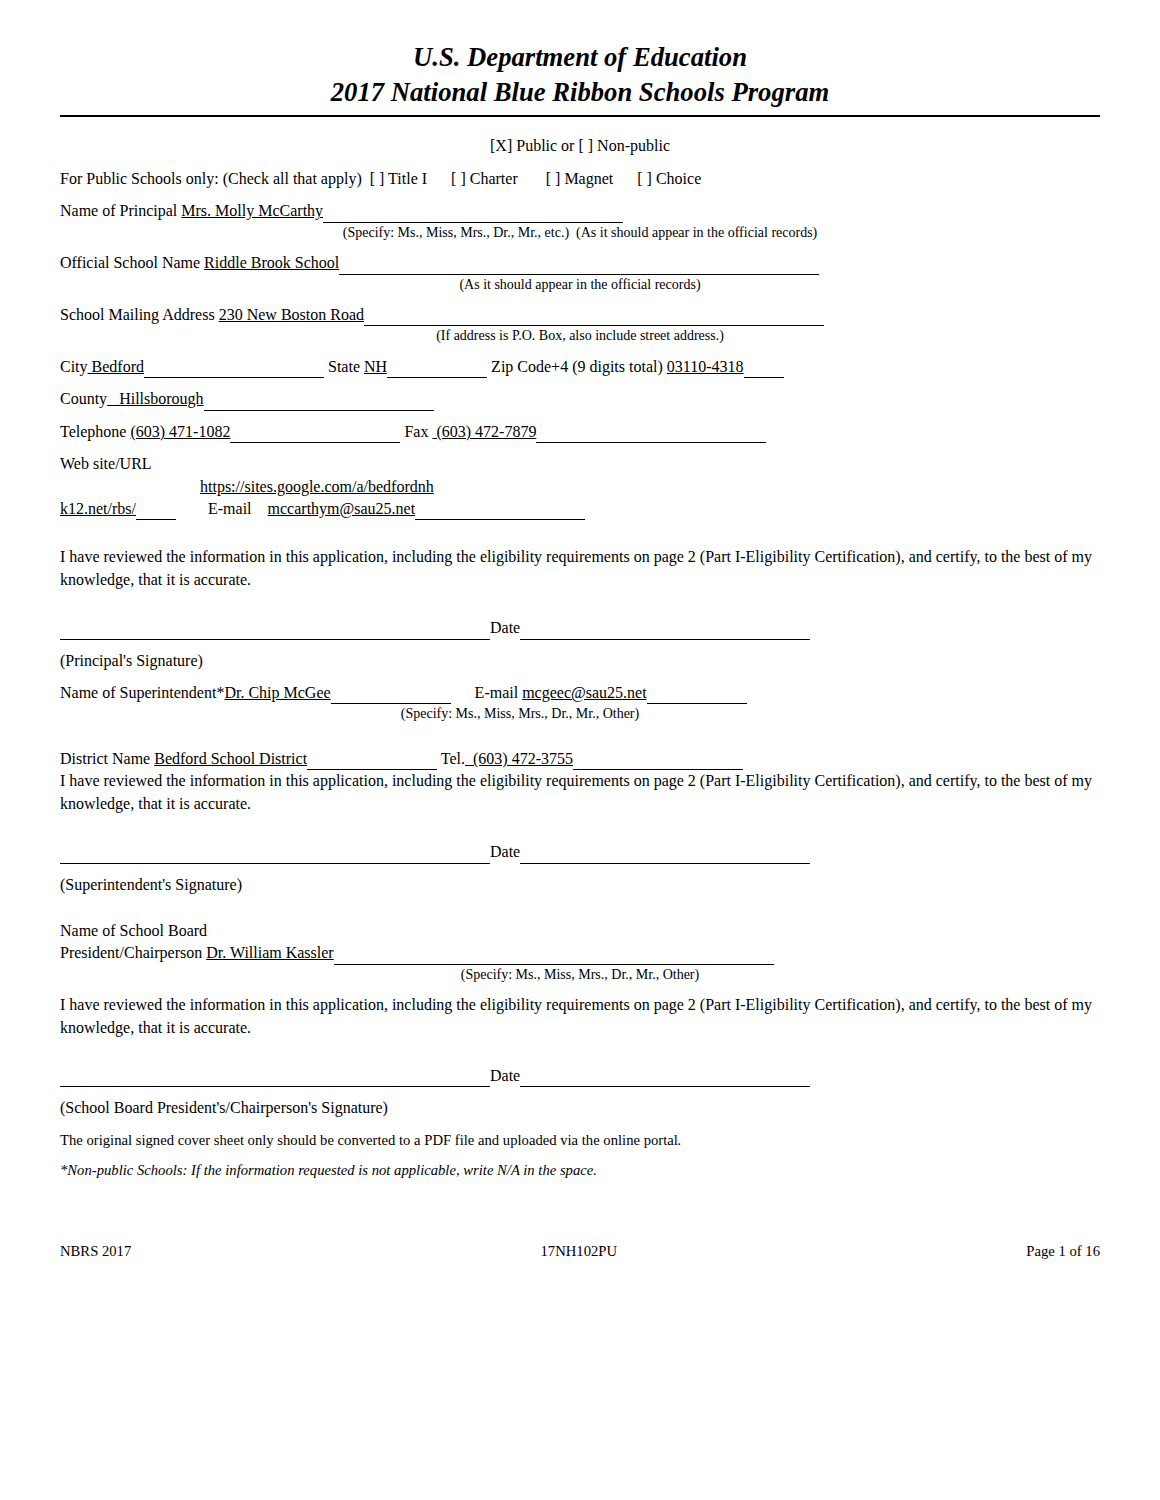U.S. Department of Education
2017 National Blue Ribbon Schools Program
[X] Public or [ ] Non-public
For Public Schools only: (Check all that apply) [ ] Title I [ ] Charter [ ] Magnet [ ] Choice
Name of Principal Mrs. Molly McCarthy
(Specify: Ms., Miss, Mrs., Dr., Mr., etc.) (As it should appear in the official records)
Official School Name Riddle Brook School
(As it should appear in the official records)
School Mailing Address 230 New Boston Road
(If address is P.O. Box, also include street address.)
City Bedford State NH Zip Code+4 (9 digits total) 03110-4318
County Hillsborough
Telephone (603) 471-1082 Fax (603) 472-7879
Web site/URL
https://sites.google.com/a/bedfordnh
k12.net/rbs/ E-mail mccarthym@sau25.net
I have reviewed the information in this application, including the eligibility requirements on page 2 (Part I-Eligibility Certification), and certify, to the best of my knowledge, that it is accurate.
Date
(Principal's Signature)
Name of Superintendent*Dr. Chip McGee E-mail mcgeec@sau25.net
(Specify: Ms., Miss, Mrs., Dr., Mr., Other)
District Name Bedford School District Tel. (603) 472-3755
I have reviewed the information in this application, including the eligibility requirements on page 2 (Part I-Eligibility Certification), and certify, to the best of my knowledge, that it is accurate.
Date
(Superintendent's Signature)
Name of School Board
President/Chairperson Dr. William Kassler
(Specify: Ms., Miss, Mrs., Dr., Mr., Other)
I have reviewed the information in this application, including the eligibility requirements on page 2 (Part I-Eligibility Certification), and certify, to the best of my knowledge, that it is accurate.
Date
(School Board President's/Chairperson's Signature)
The original signed cover sheet only should be converted to a PDF file and uploaded via the online portal.
*Non-public Schools: If the information requested is not applicable, write N/A in the space.
NBRS 2017
17NH102PU
Page 1 of 16